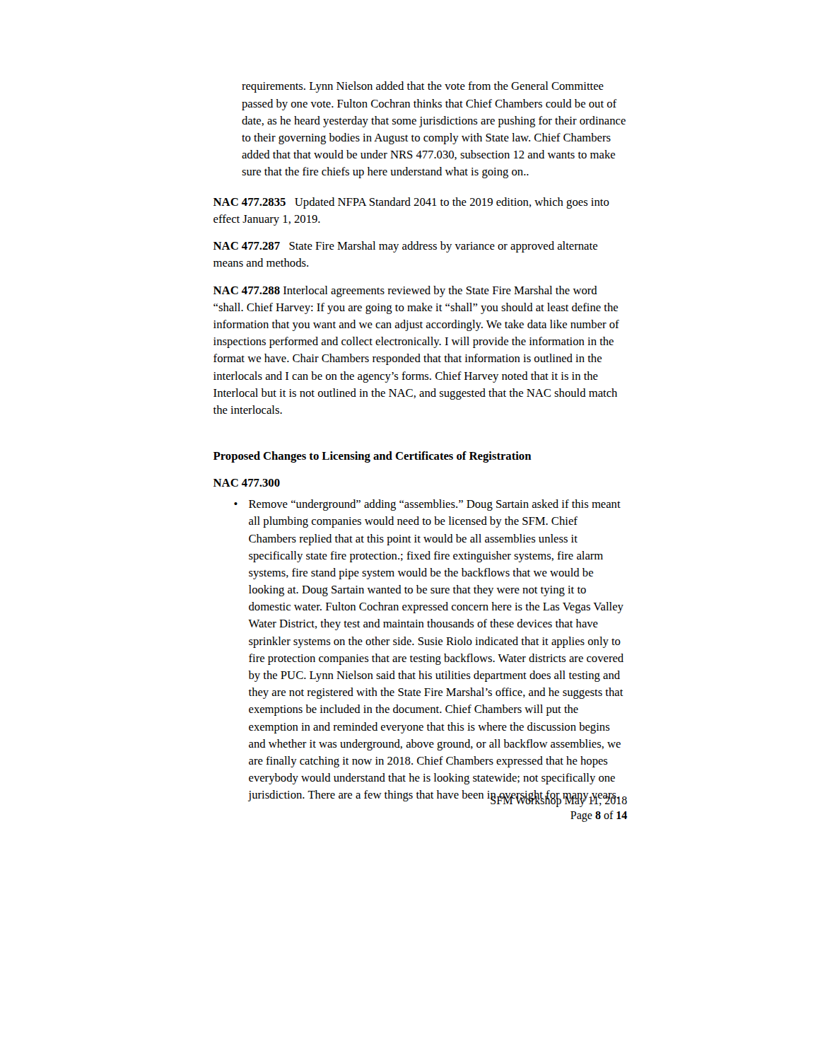requirements. Lynn Nielson added that the vote from the General Committee passed by one vote. Fulton Cochran thinks that Chief Chambers could be out of date, as he heard yesterday that some jurisdictions are pushing for their ordinance to their governing bodies in August to comply with State law. Chief Chambers added that that would be under NRS 477.030, subsection 12 and wants to make sure that the fire chiefs up here understand what is going on..
NAC 477.2835 Updated NFPA Standard 2041 to the 2019 edition, which goes into effect January 1, 2019.
NAC 477.287 State Fire Marshal may address by variance or approved alternate means and methods.
NAC 477.288 Interlocal agreements reviewed by the State Fire Marshal the word “shall. Chief Harvey: If you are going to make it “shall” you should at least define the information that you want and we can adjust accordingly. We take data like number of inspections performed and collect electronically. I will provide the information in the format we have. Chair Chambers responded that that information is outlined in the interlocals and I can be on the agency’s forms. Chief Harvey noted that it is in the Interlocal but it is not outlined in the NAC, and suggested that the NAC should match the interlocals.
Proposed Changes to Licensing and Certificates of Registration
NAC 477.300
Remove “underground” adding “assemblies.” Doug Sartain asked if this meant all plumbing companies would need to be licensed by the SFM. Chief Chambers replied that at this point it would be all assemblies unless it specifically state fire protection.; fixed fire extinguisher systems, fire alarm systems, fire stand pipe system would be the backflows that we would be looking at. Doug Sartain wanted to be sure that they were not tying it to domestic water. Fulton Cochran expressed concern here is the Las Vegas Valley Water District, they test and maintain thousands of these devices that have sprinkler systems on the other side. Susie Riolo indicated that it applies only to fire protection companies that are testing backflows. Water districts are covered by the PUC. Lynn Nielson said that his utilities department does all testing and they are not registered with the State Fire Marshal’s office, and he suggests that exemptions be included in the document. Chief Chambers will put the exemption in and reminded everyone that this is where the discussion begins and whether it was underground, above ground, or all backflow assemblies, we are finally catching it now in 2018. Chief Chambers expressed that he hopes everybody would understand that he is looking statewide; not specifically one jurisdiction. There are a few things that have been in oversight for many years.
SFM Workshop May 11, 2018
Page 8 of 14